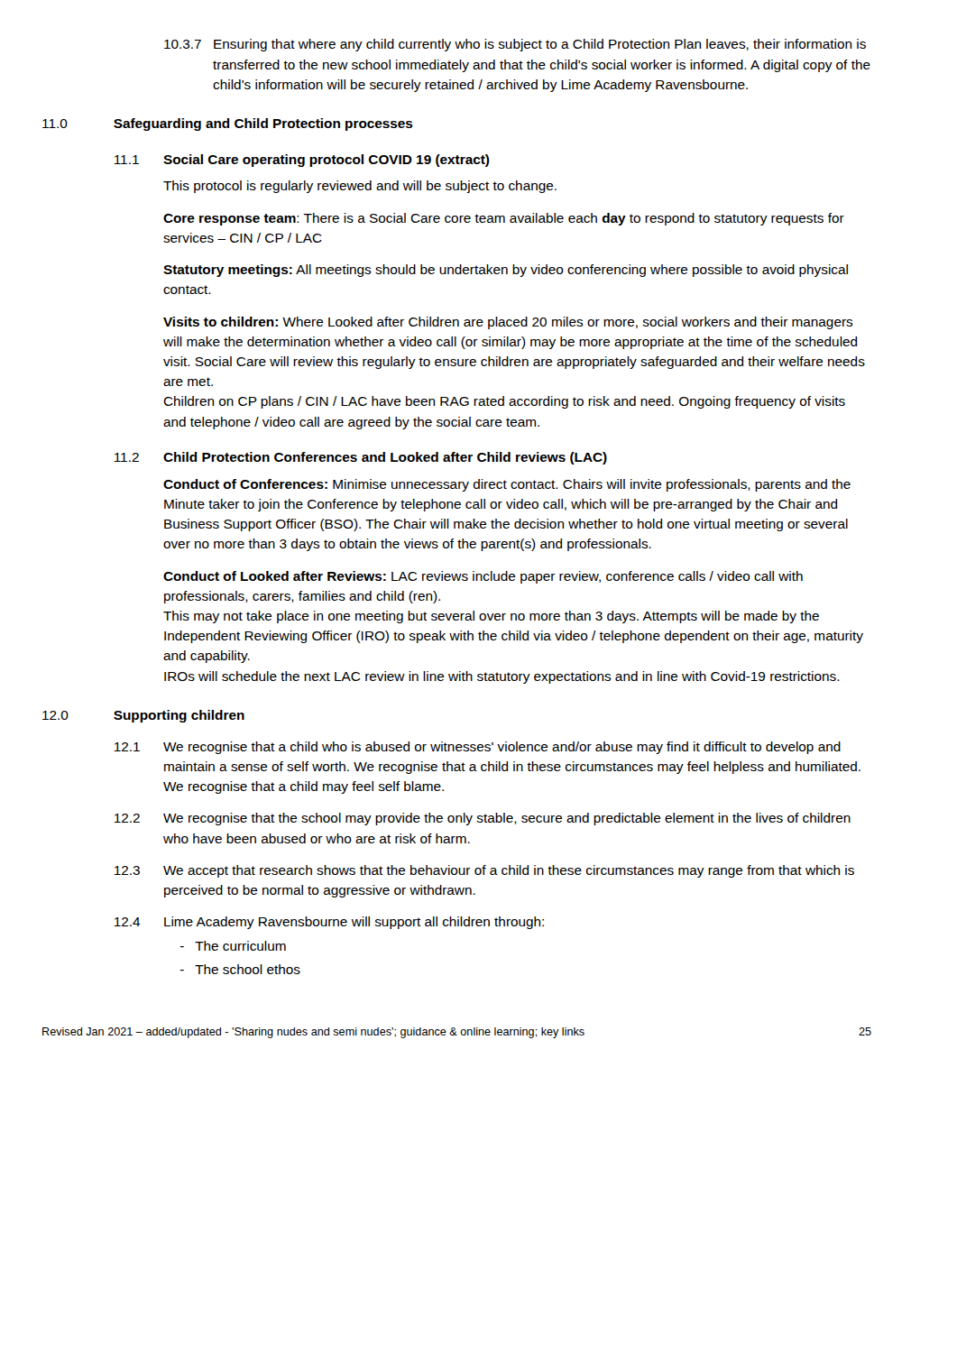10.3.7
Ensuring that where any child currently who is subject to a Child Protection Plan leaves, their information is transferred to the new school immediately and that the child's social worker is informed. A digital copy of the child's information will be securely retained / archived by Lime Academy Ravensbourne.
11.0 Safeguarding and Child Protection processes
11.1 Social Care operating protocol COVID 19 (extract)
This protocol is regularly reviewed and will be subject to change.
Core response team: There is a Social Care core team available each day to respond to statutory requests for services – CIN / CP / LAC
Statutory meetings: All meetings should be undertaken by video conferencing where possible to avoid physical contact.
Visits to children: Where Looked after Children are placed 20 miles or more, social workers and their managers will make the determination whether a video call (or similar) may be more appropriate at the time of the scheduled visit. Social Care will review this regularly to ensure children are appropriately safeguarded and their welfare needs are met.
Children on CP plans / CIN / LAC have been RAG rated according to risk and need. Ongoing frequency of visits and telephone / video call are agreed by the social care team.
11.2 Child Protection Conferences and Looked after Child reviews (LAC)
Conduct of Conferences: Minimise unnecessary direct contact. Chairs will invite professionals, parents and the Minute taker to join the Conference by telephone call or video call, which will be pre-arranged by the Chair and Business Support Officer (BSO). The Chair will make the decision whether to hold one virtual meeting or several over no more than 3 days to obtain the views of the parent(s) and professionals.
Conduct of Looked after Reviews: LAC reviews include paper review, conference calls / video call with professionals, carers, families and child (ren).
This may not take place in one meeting but several over no more than 3 days. Attempts will be made by the Independent Reviewing Officer (IRO) to speak with the child via video / telephone dependent on their age, maturity and capability.
IROs will schedule the next LAC review in line with statutory expectations and in line with Covid-19 restrictions.
12.0 Supporting children
12.1
We recognise that a child who is abused or witnesses' violence and/or abuse may find it difficult to develop and maintain a sense of self worth. We recognise that a child in these circumstances may feel helpless and humiliated. We recognise that a child may feel self blame.
12.2
We recognise that the school may provide the only stable, secure and predictable element in the lives of children who have been abused or who are at risk of harm.
12.3
We accept that research shows that the behaviour of a child in these circumstances may range from that which is perceived to be normal to aggressive or withdrawn.
12.4
Lime Academy Ravensbourne will support all children through:
The curriculum
The school ethos
Revised Jan 2021 – added/updated - 'Sharing nudes and semi nudes'; guidance & online learning; key links 25